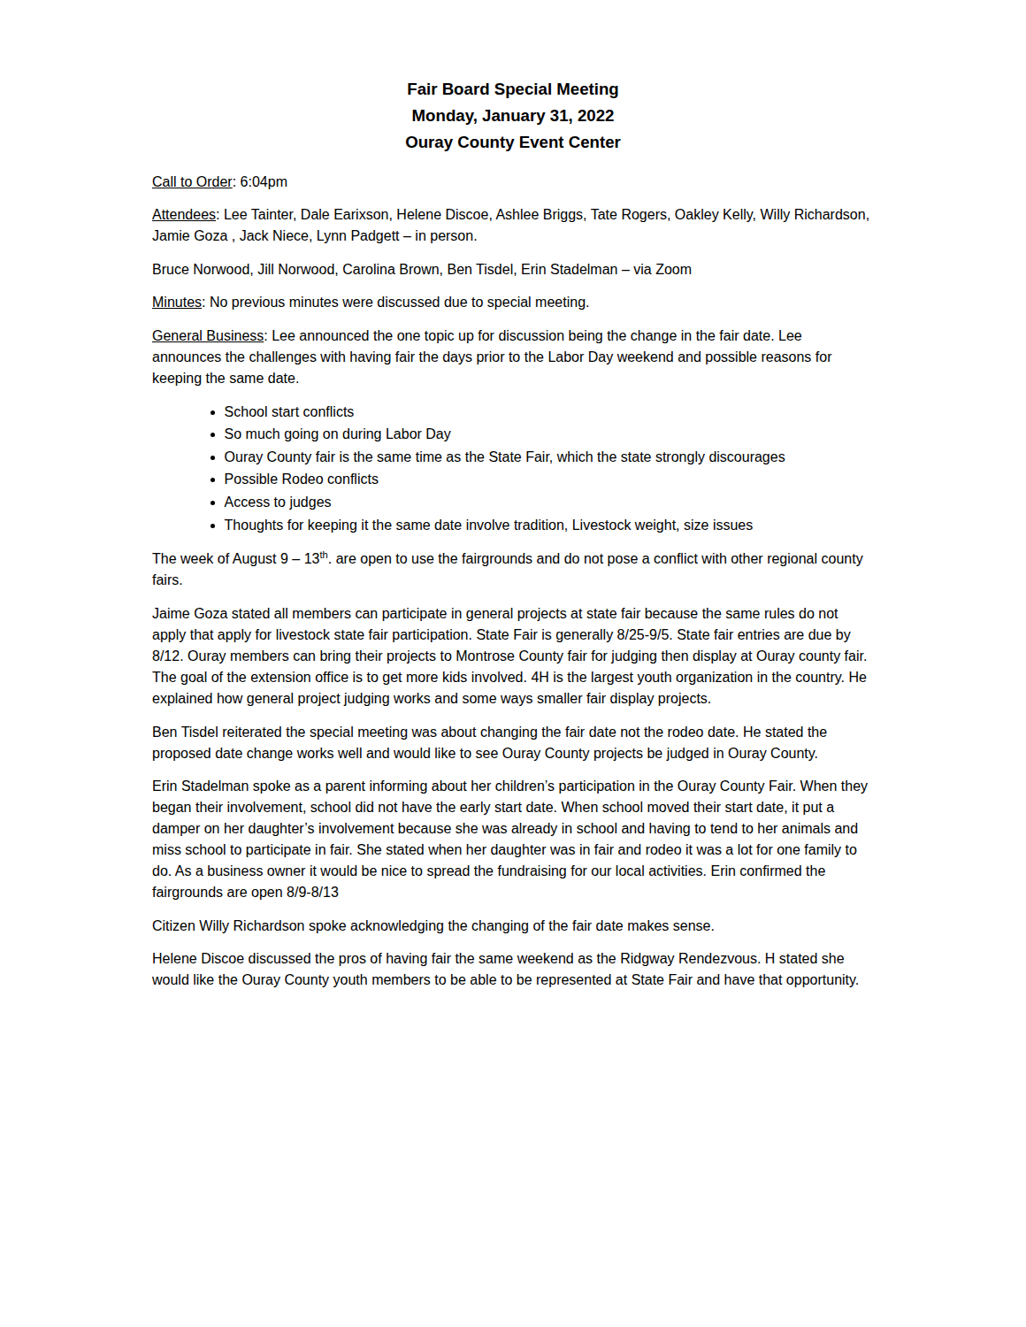Fair Board Special Meeting Monday, January 31, 2022 Ouray County Event Center
Call to Order: 6:04pm
Attendees: Lee Tainter, Dale Earixson, Helene Discoe, Ashlee Briggs, Tate Rogers, Oakley Kelly, Willy Richardson, Jamie Goza , Jack Niece, Lynn Padgett – in person.
Bruce Norwood, Jill Norwood, Carolina Brown, Ben Tisdel, Erin Stadelman – via Zoom
Minutes: No previous minutes were discussed due to special meeting.
General Business: Lee announced the one topic up for discussion being the change in the fair date. Lee announces the challenges with having fair the days prior to the Labor Day weekend and possible reasons for keeping the same date.
School start conflicts
So much going on during Labor Day
Ouray County fair is the same time as the State Fair, which the state strongly discourages
Possible Rodeo conflicts
Access to judges
Thoughts for keeping it the same date involve tradition, Livestock weight, size issues
The week of August 9 – 13th. are open to use the fairgrounds and do not pose a conflict with other regional county fairs.
Jaime Goza stated all members can participate in general projects at state fair because the same rules do not apply that apply for livestock state fair participation. State Fair is generally 8/25-9/5. State fair entries are due by 8/12. Ouray members can bring their projects to Montrose County fair for judging then display at Ouray county fair. The goal of the extension office is to get more kids involved. 4H is the largest youth organization in the country. He explained how general project judging works and some ways smaller fair display projects.
Ben Tisdel reiterated the special meeting was about changing the fair date not the rodeo date. He stated the proposed date change works well and would like to see Ouray County projects be judged in Ouray County.
Erin Stadelman spoke as a parent informing about her children’s participation in the Ouray County Fair. When they began their involvement, school did not have the early start date. When school moved their start date, it put a damper on her daughter’s involvement because she was already in school and having to tend to her animals and miss school to participate in fair. She stated when her daughter was in fair and rodeo it was a lot for one family to do. As a business owner it would be nice to spread the fundraising for our local activities. Erin confirmed the fairgrounds are open 8/9-8/13
Citizen Willy Richardson spoke acknowledging the changing of the fair date makes sense.
Helene Discoe discussed the pros of having fair the same weekend as the Ridgway Rendezvous. H stated she would like the Ouray County youth members to be able to be represented at State Fair and have that opportunity.